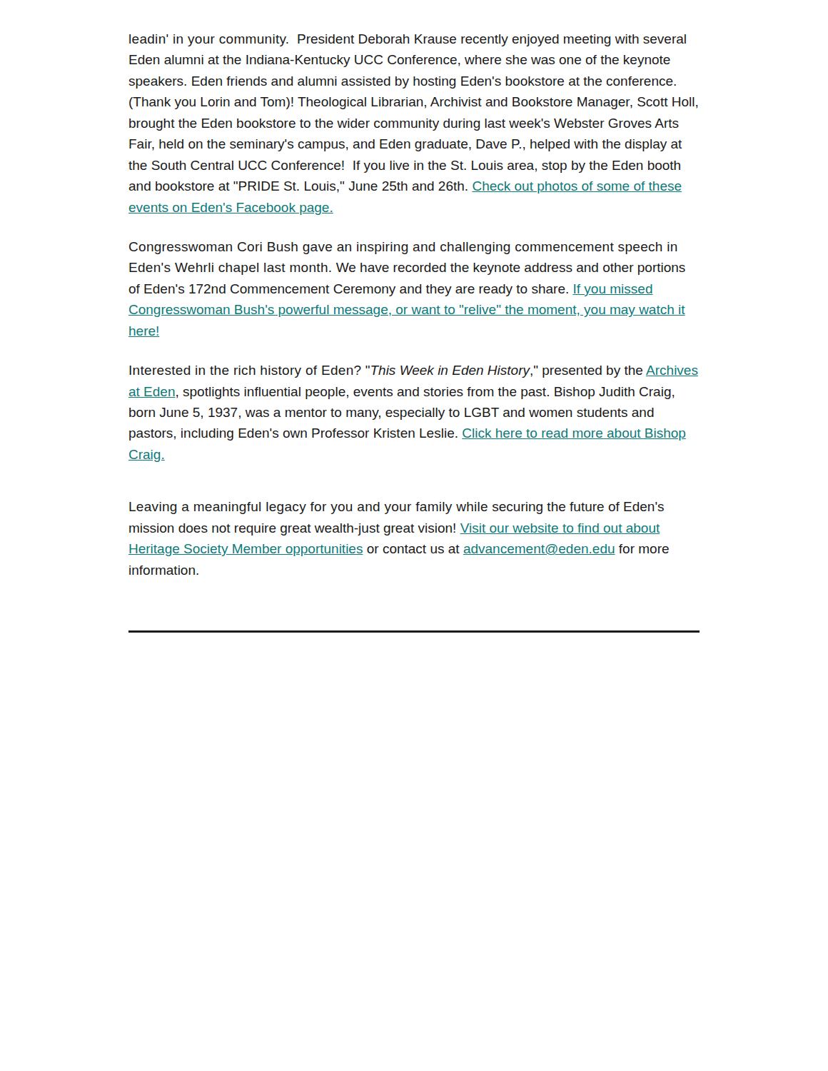leadin' in your community. President Deborah Krause recently enjoyed meeting with several Eden alumni at the Indiana-Kentucky UCC Conference, where she was one of the keynote speakers. Eden friends and alumni assisted by hosting Eden's bookstore at the conference. (Thank you Lorin and Tom)! Theological Librarian, Archivist and Bookstore Manager, Scott Holl, brought the Eden bookstore to the wider community during last week's Webster Groves Arts Fair, held on the seminary's campus, and Eden graduate, Dave P., helped with the display at the South Central UCC Conference! If you live in the St. Louis area, stop by the Eden booth and bookstore at "PRIDE St. Louis," June 25th and 26th. Check out photos of some of these events on Eden's Facebook page.
Congresswoman Cori Bush gave an inspiring and challenging commencement speech in Eden's Wehrli chapel last month. We have recorded the keynote address and other portions of Eden's 172nd Commencement Ceremony and they are ready to share. If you missed Congresswoman Bush's powerful message, or want to "relive" the moment, you may watch it here!
Interested in the rich history of Eden? "This Week in Eden History," presented by the Archives at Eden, spotlights influential people, events and stories from the past. Bishop Judith Craig, born June 5, 1937, was a mentor to many, especially to LGBT and women students and pastors, including Eden's own Professor Kristen Leslie. Click here to read more about Bishop Craig.
Leaving a meaningful legacy for you and your family while securing the future of Eden's mission does not require great wealth-just great vision! Visit our website to find out about Heritage Society Member opportunities or contact us at advancement@eden.edu for more information.